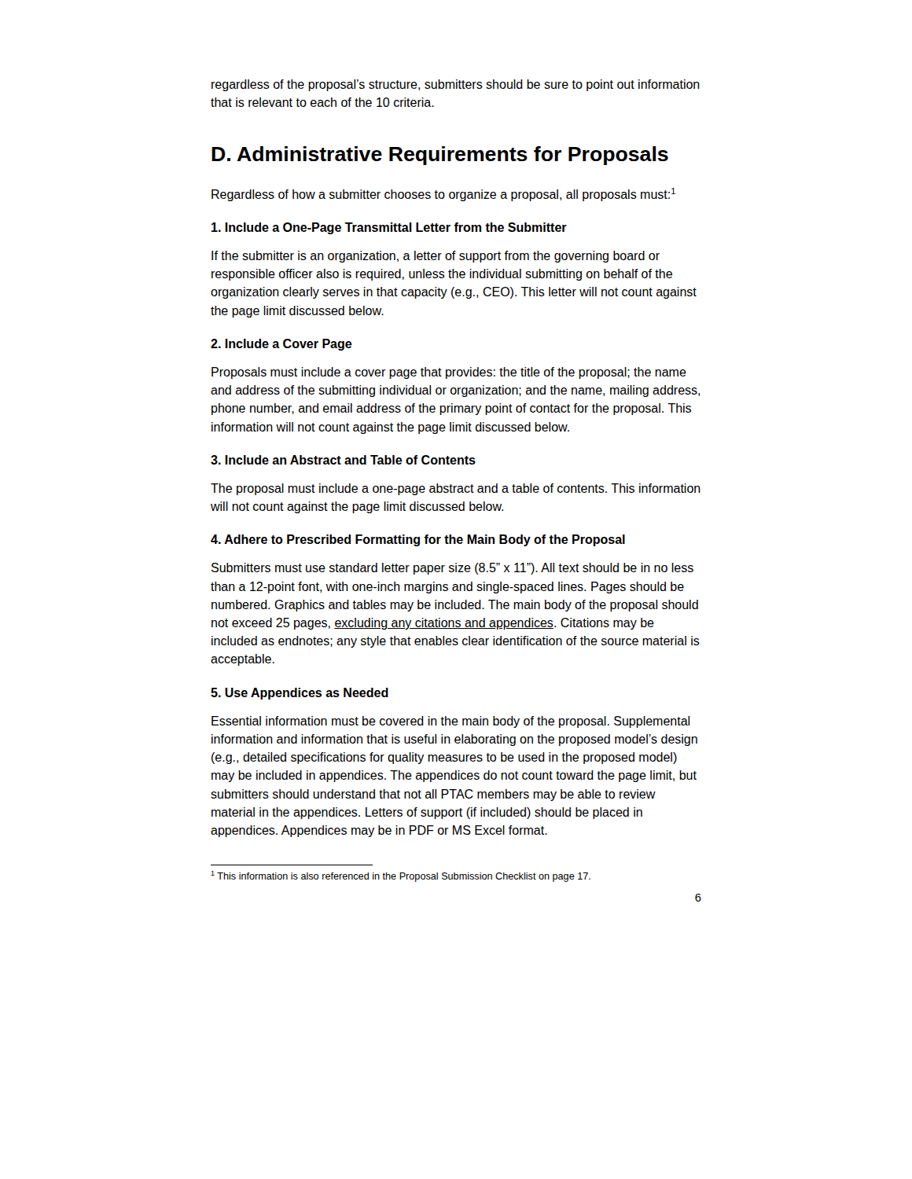regardless of the proposal’s structure, submitters should be sure to point out information that is relevant to each of the 10 criteria.
D. Administrative Requirements for Proposals
Regardless of how a submitter chooses to organize a proposal, all proposals must:1
1. Include a One-Page Transmittal Letter from the Submitter
If the submitter is an organization, a letter of support from the governing board or responsible officer also is required, unless the individual submitting on behalf of the organization clearly serves in that capacity (e.g., CEO). This letter will not count against the page limit discussed below.
2. Include a Cover Page
Proposals must include a cover page that provides: the title of the proposal; the name and address of the submitting individual or organization; and the name, mailing address, phone number, and email address of the primary point of contact for the proposal. This information will not count against the page limit discussed below.
3. Include an Abstract and Table of Contents
The proposal must include a one-page abstract and a table of contents. This information will not count against the page limit discussed below.
4. Adhere to Prescribed Formatting for the Main Body of the Proposal
Submitters must use standard letter paper size (8.5” x 11”). All text should be in no less than a 12-point font, with one-inch margins and single-spaced lines. Pages should be numbered. Graphics and tables may be included. The main body of the proposal should not exceed 25 pages, excluding any citations and appendices. Citations may be included as endnotes; any style that enables clear identification of the source material is acceptable.
5. Use Appendices as Needed
Essential information must be covered in the main body of the proposal. Supplemental information and information that is useful in elaborating on the proposed model’s design (e.g., detailed specifications for quality measures to be used in the proposed model) may be included in appendices. The appendices do not count toward the page limit, but submitters should understand that not all PTAC members may be able to review material in the appendices. Letters of support (if included) should be placed in appendices. Appendices may be in PDF or MS Excel format.
1 This information is also referenced in the Proposal Submission Checklist on page 17.
6